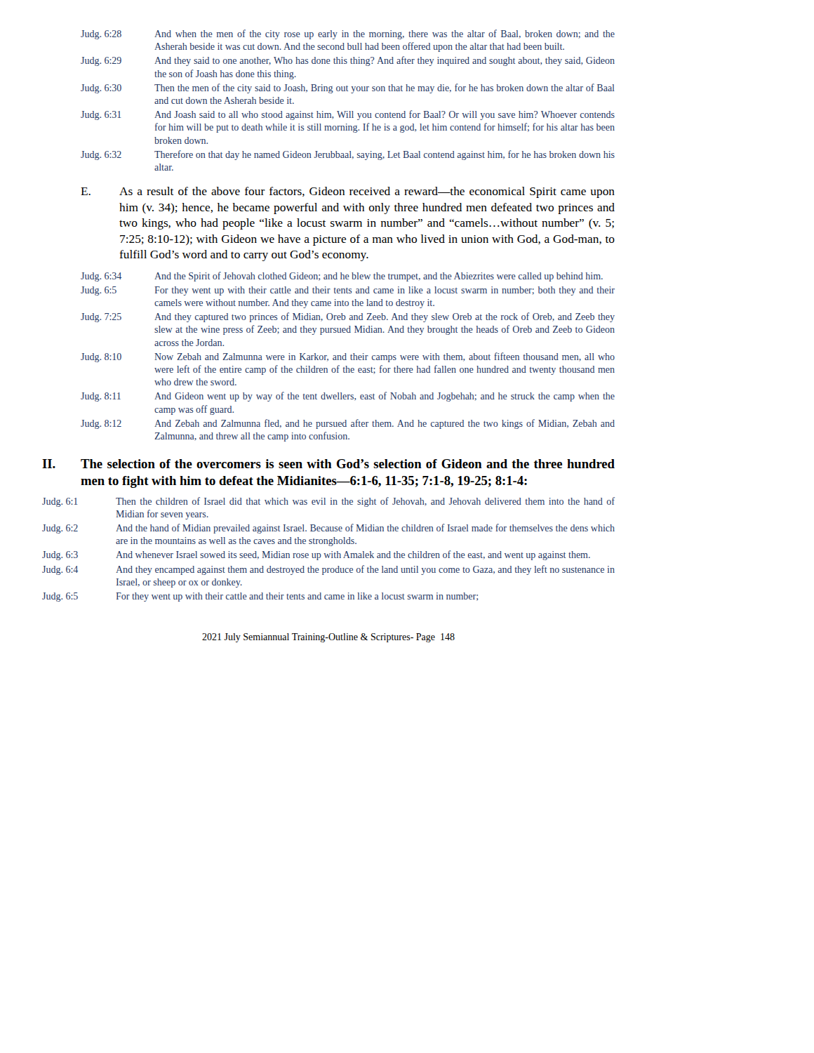Judg. 6:28
And when the men of the city rose up early in the morning, there was the altar of Baal, broken down; and the Asherah beside it was cut down. And the second bull had been offered upon the altar that had been built.
Judg. 6:29
And they said to one another, Who has done this thing? And after they inquired and sought about, they said, Gideon the son of Joash has done this thing.
Judg. 6:30
Then the men of the city said to Joash, Bring out your son that he may die, for he has broken down the altar of Baal and cut down the Asherah beside it.
Judg. 6:31
And Joash said to all who stood against him, Will you contend for Baal? Or will you save him? Whoever contends for him will be put to death while it is still morning. If he is a god, let him contend for himself; for his altar has been broken down.
Judg. 6:32
Therefore on that day he named Gideon Jerubbaal, saying, Let Baal contend against him, for he has broken down his altar.
E.
As a result of the above four factors, Gideon received a reward—the economical Spirit came upon him (v. 34); hence, he became powerful and with only three hundred men defeated two princes and two kings, who had people “like a locust swarm in number” and “camels…without number” (v. 5; 7:25; 8:10-12); with Gideon we have a picture of a man who lived in union with God, a God-man, to fulfill God’s word and to carry out God’s economy.
Judg. 6:34
And the Spirit of Jehovah clothed Gideon; and he blew the trumpet, and the Abiezrites were called up behind him.
Judg. 6:5
For they went up with their cattle and their tents and came in like a locust swarm in number; both they and their camels were without number. And they came into the land to destroy it.
Judg. 7:25
And they captured two princes of Midian, Oreb and Zeeb. And they slew Oreb at the rock of Oreb, and Zeeb they slew at the wine press of Zeeb; and they pursued Midian. And they brought the heads of Oreb and Zeeb to Gideon across the Jordan.
Judg. 8:10
Now Zebah and Zalmunna were in Karkor, and their camps were with them, about fifteen thousand men, all who were left of the entire camp of the children of the east; for there had fallen one hundred and twenty thousand men who drew the sword.
Judg. 8:11
And Gideon went up by way of the tent dwellers, east of Nobah and Jogbehah; and he struck the camp when the camp was off guard.
Judg. 8:12
And Zebah and Zalmunna fled, and he pursued after them. And he captured the two kings of Midian, Zebah and Zalmunna, and threw all the camp into confusion.
II.
The selection of the overcomers is seen with God’s selection of Gideon and the three hundred men to fight with him to defeat the Midianites—6:1-6, 11-35; 7:1-8, 19-25; 8:1-4:
Judg. 6:1
Then the children of Israel did that which was evil in the sight of Jehovah, and Jehovah delivered them into the hand of Midian for seven years.
Judg. 6:2
And the hand of Midian prevailed against Israel. Because of Midian the children of Israel made for themselves the dens which are in the mountains as well as the caves and the strongholds.
Judg. 6:3
And whenever Israel sowed its seed, Midian rose up with Amalek and the children of the east, and went up against them.
Judg. 6:4
And they encamped against them and destroyed the produce of the land until you come to Gaza, and they left no sustenance in Israel, or sheep or ox or donkey.
Judg. 6:5
For they went up with their cattle and their tents and came in like a locust swarm in number;
2021 July Semiannual Training-Outline & Scriptures- Page 148